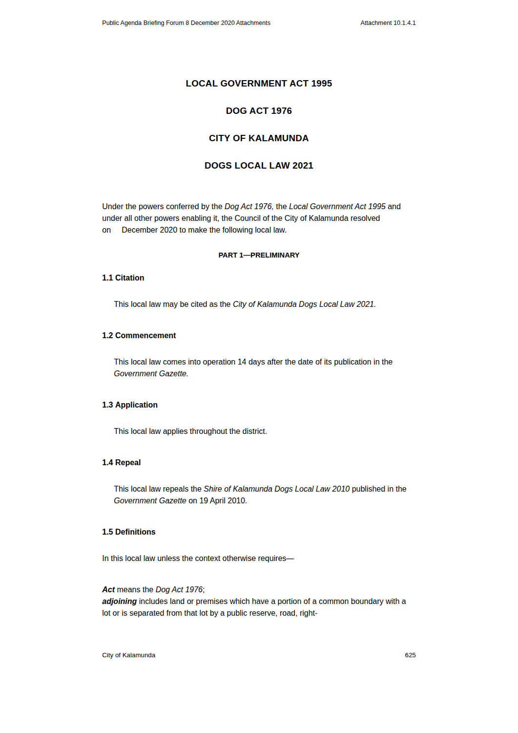Public Agenda Briefing Forum 8 December 2020 Attachments
Attachment 10.1.4.1
LOCAL GOVERNMENT ACT 1995
DOG ACT 1976
CITY OF KALAMUNDA
DOGS LOCAL LAW 2021
Under the powers conferred by the Dog Act 1976, the Local Government Act 1995 and under all other powers enabling it, the Council of the City of Kalamunda resolved on December 2020 to make the following local law.
PART 1—PRELIMINARY
1.1 Citation
This local law may be cited as the City of Kalamunda Dogs Local Law 2021.
1.2 Commencement
This local law comes into operation 14 days after the date of its publication in the Government Gazette.
1.3 Application
This local law applies throughout the district.
1.4 Repeal
This local law repeals the Shire of Kalamunda Dogs Local Law 2010 published in the Government Gazette on 19 April 2010.
1.5 Definitions
In this local law unless the context otherwise requires—
Act means the Dog Act 1976;
adjoining includes land or premises which have a portion of a common boundary with a lot or is separated from that lot by a public reserve, road, right-
City of Kalamunda
625